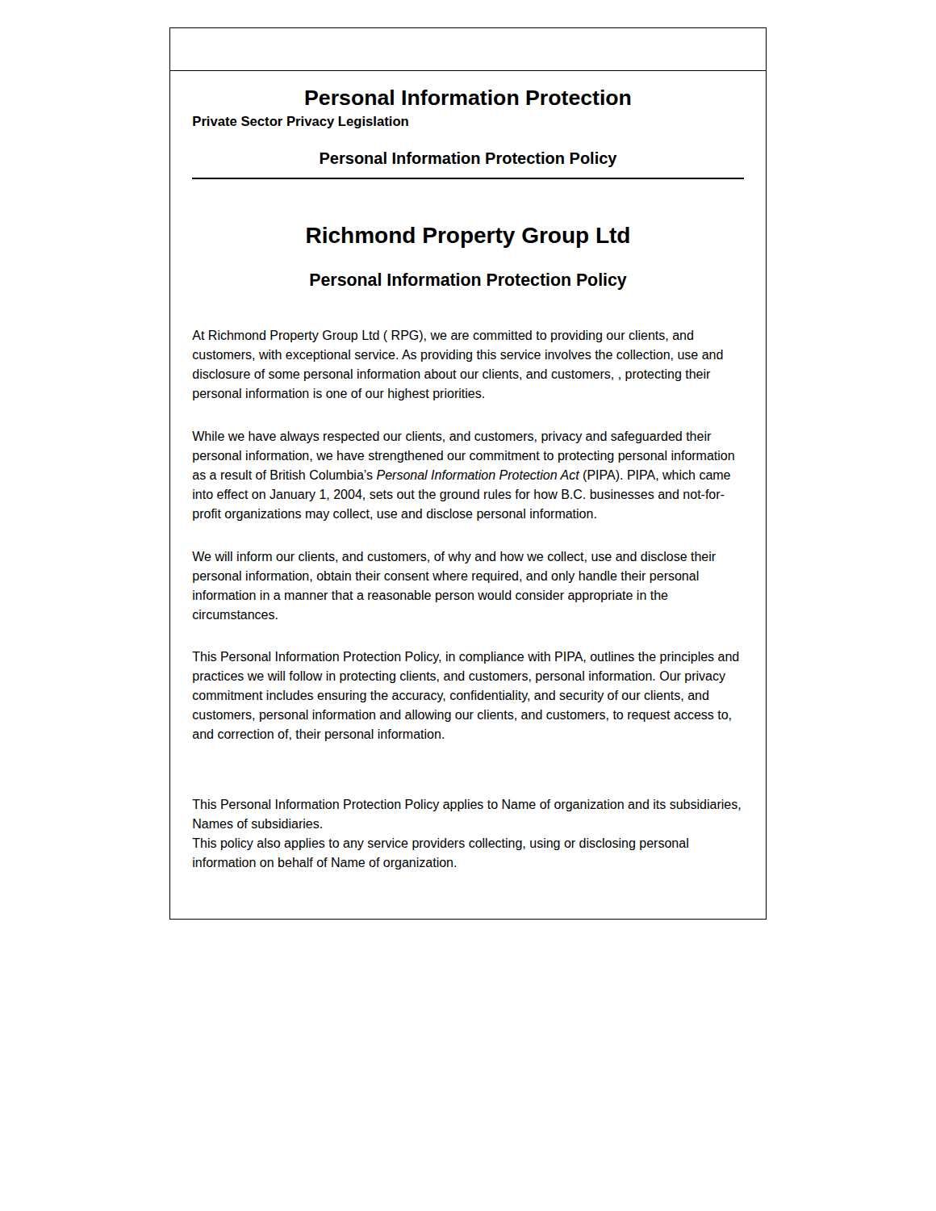Personal Information Protection
Private Sector Privacy Legislation
Personal Information Protection Policy
Richmond Property Group Ltd
Personal Information Protection Policy
At Richmond Property Group Ltd ( RPG), we are committed to providing our clients, and customers, with exceptional service. As providing this service involves the collection, use and disclosure of some personal information about our clients, and customers, , protecting their personal information is one of our highest priorities.
While we have always respected our clients, and customers, privacy and safeguarded their personal information, we have strengthened our commitment to protecting personal information as a result of British Columbia’s Personal Information Protection Act (PIPA). PIPA, which came into effect on January 1, 2004, sets out the ground rules for how B.C. businesses and not-for-profit organizations may collect, use and disclose personal information.
We will inform our clients, and customers, of why and how we collect, use and disclose their personal information, obtain their consent where required, and only handle their personal information in a manner that a reasonable person would consider appropriate in the circumstances.
This Personal Information Protection Policy, in compliance with PIPA, outlines the principles and practices we will follow in protecting clients, and customers, personal information. Our privacy commitment includes ensuring the accuracy, confidentiality, and security of our clients, and customers, personal information and allowing our clients, and customers, to request access to, and correction of, their personal information.
This Personal Information Protection Policy applies to Name of organization and its subsidiaries, Names of subsidiaries.
This policy also applies to any service providers collecting, using or disclosing personal information on behalf of Name of organization.